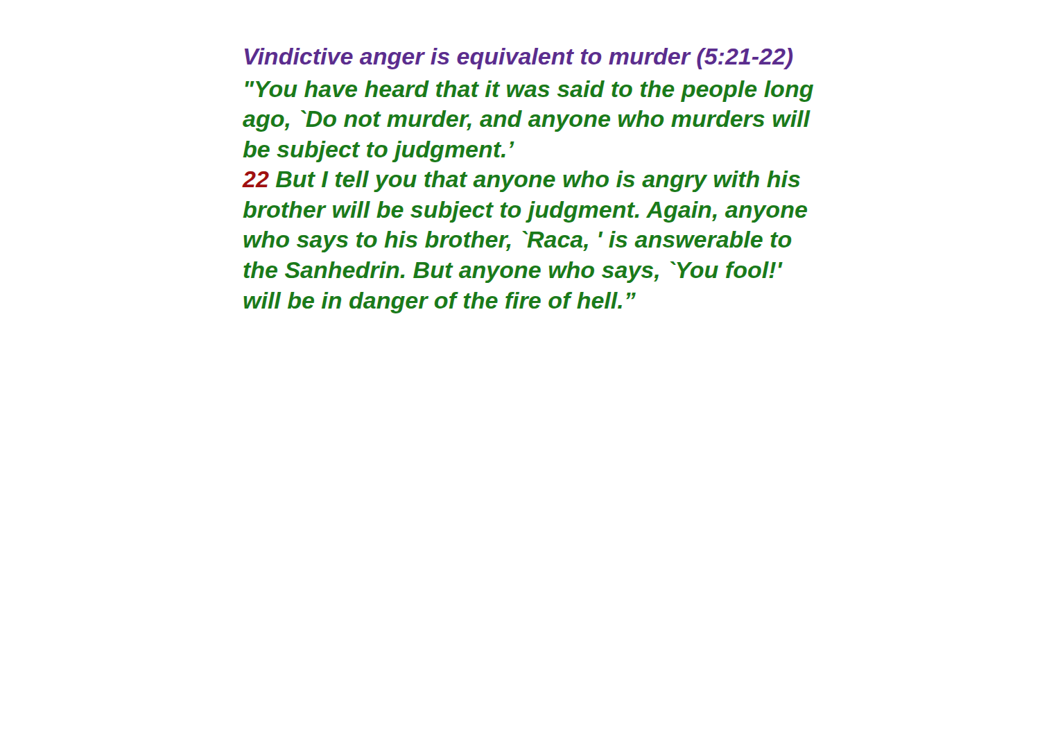Vindictive anger is equivalent to murder (5:21-22)
"You have heard that it was said to the people long ago, `Do not murder, and anyone who murders will be subject to judgment.’
22 But I tell you that anyone who is angry with his brother will be subject to judgment. Again, anyone who says to his brother, `Raca, ' is answerable to the Sanhedrin. But anyone who says, `You fool!' will be in danger of the fire of hell.”